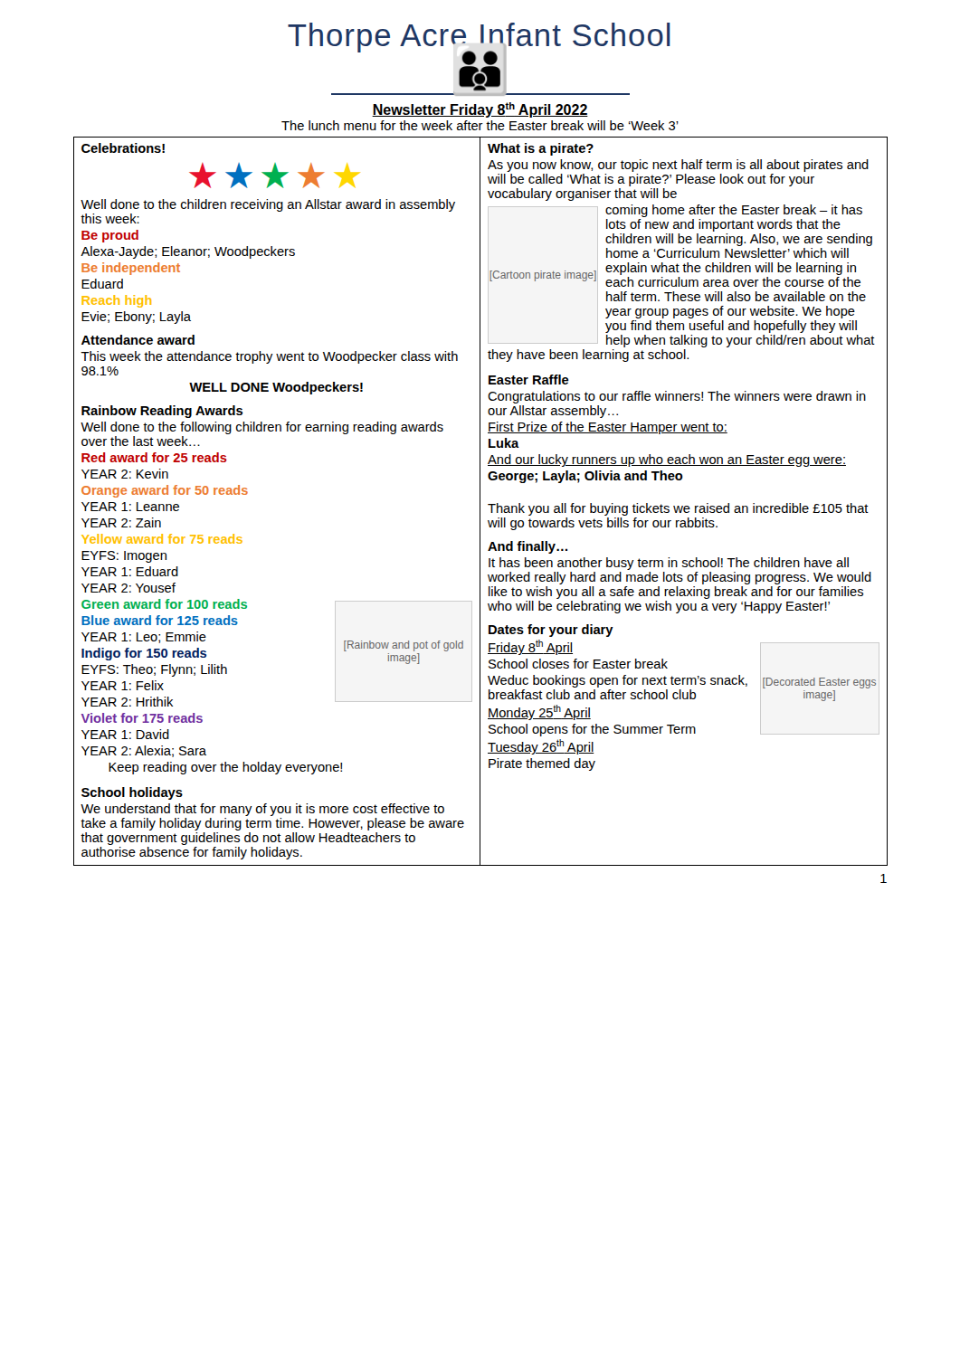Thorpe Acre Infant School 👪
Newsletter Friday 8th April 2022
The lunch menu for the week after the Easter break will be ‘Week 3’
| Celebrations! ★ ★ ★ ★ ★ Well done to the children receiving an Allstar award in assembly this week: Be proud Alexa-Jayde; Eleanor; Woodpeckers Be independent Eduard Reach high Evie; Ebony; Layla Attendance award This week the attendance trophy went to Woodpecker class with 98.1% WELL DONE Woodpeckers! Rainbow Reading Awards Well done to the following children for earning reading awards over the last week… Red award for 25 reads YEAR 2: Kevin Orange award for 50 reads YEAR 1: Leanne YEAR 2: Zain Yellow award for 75 reads EYFS: Imogen YEAR 1: Eduard YEAR 2: Yousef [Rainbow and pot of gold image] Green award for 100 reads Blue award for 125 reads YEAR 1: Leo; Emmie Indigo for 150 reads EYFS: Theo; Flynn; Lilith YEAR 1: Felix YEAR 2: Hrithik Violet for 175 reads YEAR 1: David YEAR 2: Alexia; Sara Keep reading over the holday everyone! School holidays We understand that for many of you it is more cost effective to take a family holiday during term time. However, please be aware that government guidelines do not allow Headteachers to authorise absence for family holidays. | What is a pirate? As you now know, our topic next half term is all about pirates and will be called ‘What is a pirate?’ Please look out for your vocabulary organiser that will be [Cartoon pirate image] coming home after the Easter break – it has lots of new and important words that the children will be learning. Also, we are sending home a ‘Curriculum Newsletter’ which will explain what the children will be learning in each curriculum area over the course of the half term. These will also be available on the year group pages of our website. We hope you find them useful and hopefully they will help when talking to your child/ren about what they have been learning at school. Easter Raffle Congratulations to our raffle winners! The winners were drawn in our Allstar assembly… First Prize of the Easter Hamper went to: Luka And our lucky runners up who each won an Easter egg were: George; Layla; Olivia and Theo Thank you all for buying tickets we raised an incredible £105 that will go towards vets bills for our rabbits. And finally… It has been another busy term in school! The children have all worked really hard and made lots of pleasing progress. We would like to wish you all a safe and relaxing break and for our families who will be celebrating we wish you a very ‘Happy Easter!’ Dates for your diary [Decorated Easter eggs image] Friday 8 th April School closes for Easter break Weduc bookings open for next term’s snack, breakfast club and after school club Monday 25 th April School opens for the Summer Term Tuesday 26 th April Pirate themed day |
1